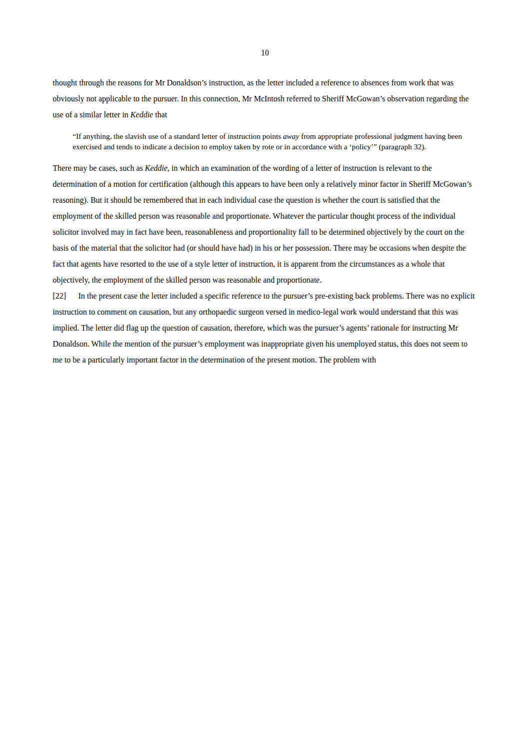10
thought through the reasons for Mr Donaldson’s instruction, as the letter included a reference to absences from work that was obviously not applicable to the pursuer. In this connection, Mr McIntosh referred to Sheriff McGowan’s observation regarding the use of a similar letter in Keddie that
“If anything, the slavish use of a standard letter of instruction points away from appropriate professional judgment having been exercised and tends to indicate a decision to employ taken by rote or in accordance with a ‘policy’” (paragraph 32).
There may be cases, such as Keddie, in which an examination of the wording of a letter of instruction is relevant to the determination of a motion for certification (although this appears to have been only a relatively minor factor in Sheriff McGowan’s reasoning). But it should be remembered that in each individual case the question is whether the court is satisfied that the employment of the skilled person was reasonable and proportionate. Whatever the particular thought process of the individual solicitor involved may in fact have been, reasonableness and proportionality fall to be determined objectively by the court on the basis of the material that the solicitor had (or should have had) in his or her possession. There may be occasions when despite the fact that agents have resorted to the use of a style letter of instruction, it is apparent from the circumstances as a whole that objectively, the employment of the skilled person was reasonable and proportionate.
[22] In the present case the letter included a specific reference to the pursuer’s pre-existing back problems. There was no explicit instruction to comment on causation, but any orthopaedic surgeon versed in medico-legal work would understand that this was implied. The letter did flag up the question of causation, therefore, which was the pursuer’s agents’ rationale for instructing Mr Donaldson. While the mention of the pursuer’s employment was inappropriate given his unemployed status, this does not seem to me to be a particularly important factor in the determination of the present motion. The problem with